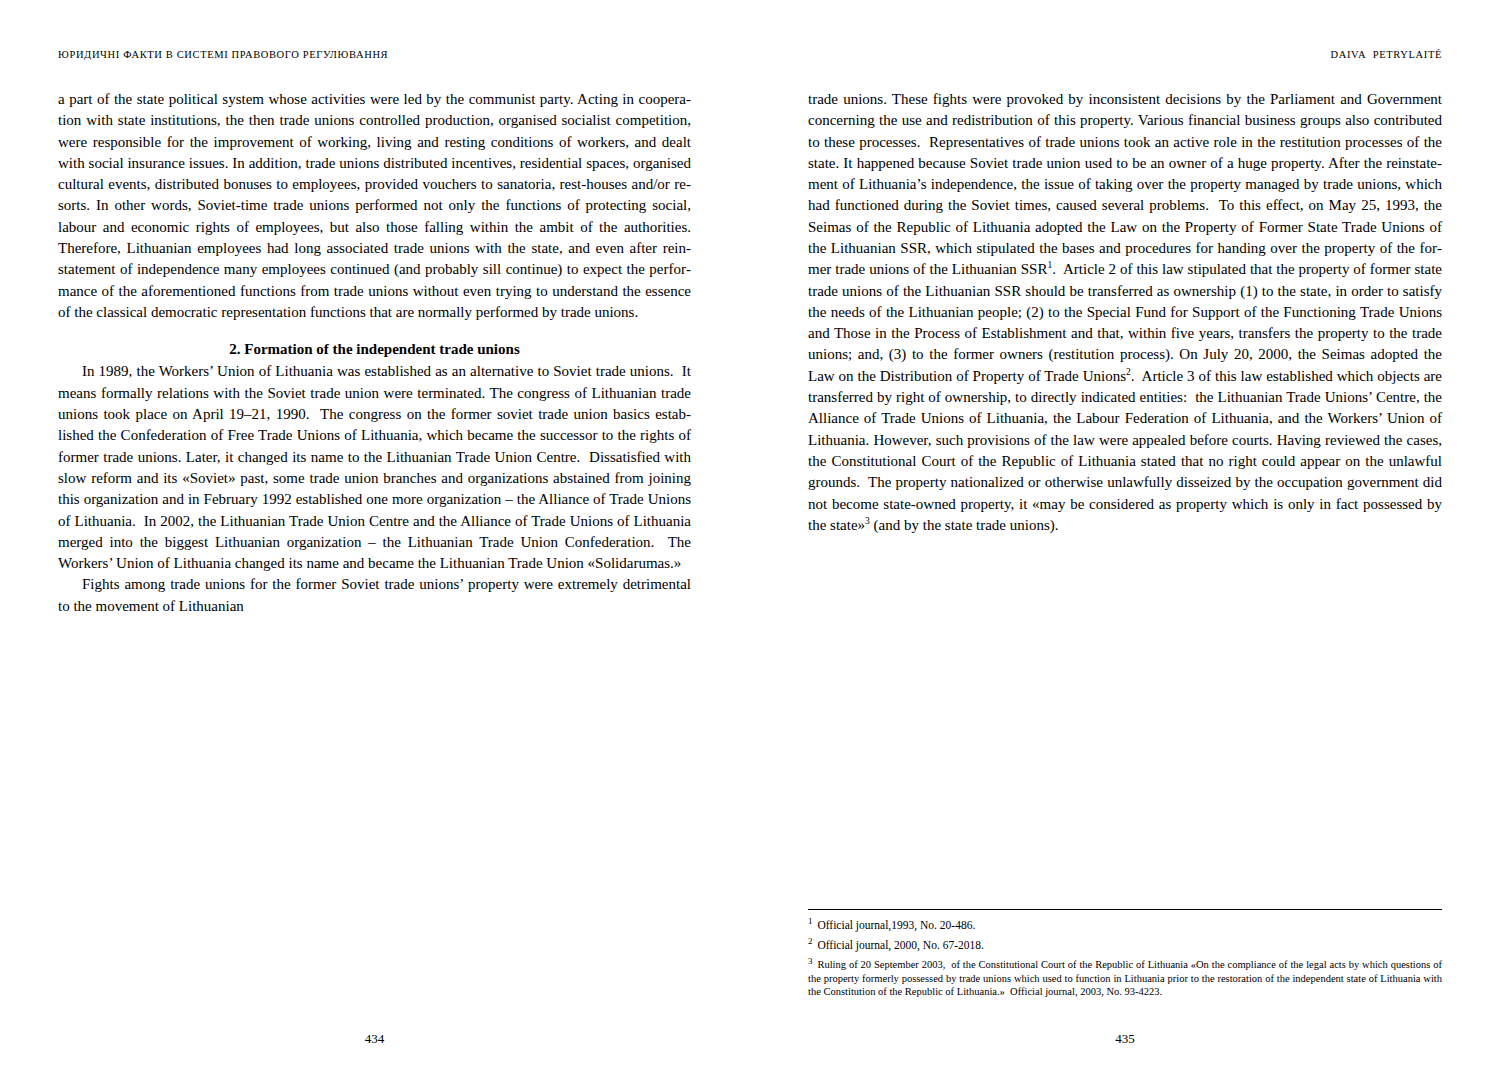Юридичні факти в системі правового регулювання
a part of the state political system whose activities were led by the communist party. Acting in cooperation with state institutions, the then trade unions controlled production, organised socialist competition, were responsible for the improvement of working, living and resting conditions of workers, and dealt with social insurance issues. In addition, trade unions distributed incentives, residential spaces, organised cultural events, distributed bonuses to employees, provided vouchers to sanatoria, rest-houses and/or resorts. In other words, Soviet-time trade unions performed not only the functions of protecting social, labour and economic rights of employees, but also those falling within the ambit of the authorities. Therefore, Lithuanian employees had long associated trade unions with the state, and even after reinstatement of independence many employees continued (and probably sill continue) to expect the performance of the aforementioned functions from trade unions without even trying to understand the essence of the classical democratic representation functions that are normally performed by trade unions.
2. Formation of the independent trade unions
In 1989, the Workers’ Union of Lithuania was established as an alternative to Soviet trade unions. It means formally relations with the Soviet trade union were terminated. The congress of Lithuanian trade unions took place on April 19–21, 1990. The congress on the former soviet trade union basics established the Confederation of Free Trade Unions of Lithuania, which became the successor to the rights of former trade unions. Later, it changed its name to the Lithuanian Trade Union Centre. Dissatisfied with slow reform and its «Soviet» past, some trade union branches and organizations abstained from joining this organization and in February 1992 established one more organization – the Alliance of Trade Unions of Lithuania. In 2002, the Lithuanian Trade Union Centre and the Alliance of Trade Unions of Lithuania merged into the biggest Lithuanian organization – the Lithuanian Trade Union Confederation. The Workers’ Union of Lithuania changed its name and became the Lithuanian Trade Union «Solidarumas.»
Fights among trade unions for the former Soviet trade unions’ property were extremely detrimental to the movement of Lithuanian
434
Daiva Petrylaité
trade unions. These fights were provoked by inconsistent decisions by the Parliament and Government concerning the use and redistribution of this property. Various financial business groups also contributed to these processes. Representatives of trade unions took an active role in the restitution processes of the state. It happened because Soviet trade union used to be an owner of a huge property. After the reinstatement of Lithuania’s independence, the issue of taking over the property managed by trade unions, which had functioned during the Soviet times, caused several problems. To this effect, on May 25, 1993, the Seimas of the Republic of Lithuania adopted the Law on the Property of Former State Trade Unions of the Lithuanian SSR, which stipulated the bases and procedures for handing over the property of the former trade unions of the Lithuanian SSR1. Article 2 of this law stipulated that the property of former state trade unions of the Lithuanian SSR should be transferred as ownership (1) to the state, in order to satisfy the needs of the Lithuanian people; (2) to the Special Fund for Support of the Functioning Trade Unions and Those in the Process of Establishment and that, within five years, transfers the property to the trade unions; and, (3) to the former owners (restitution process). On July 20, 2000, the Seimas adopted the Law on the Distribution of Property of Trade Unions2. Article 3 of this law established which objects are transferred by right of ownership, to directly indicated entities: the Lithuanian Trade Unions’ Centre, the Alliance of Trade Unions of Lithuania, the Labour Federation of Lithuania, and the Workers’ Union of Lithuania. However, such provisions of the law were appealed before courts. Having reviewed the cases, the Constitutional Court of the Republic of Lithuania stated that no right could appear on the unlawful grounds. The property nationalized or otherwise unlawfully disseized by the occupation government did not become state-owned property, it «may be considered as property which is only in fact possessed by the state»3 (and by the state trade unions).
1 Official journal,1993, No. 20-486.
2 Official journal, 2000, No. 67-2018.
3 Ruling of 20 September 2003, of the Constitutional Court of the Republic of Lithuania «On the compliance of the legal acts by which questions of the property formerly possessed by trade unions which used to function in Lithuania prior to the restoration of the independent state of Lithuania with the Constitution of the Republic of Lithuania.» Official journal, 2003, No. 93-4223.
435